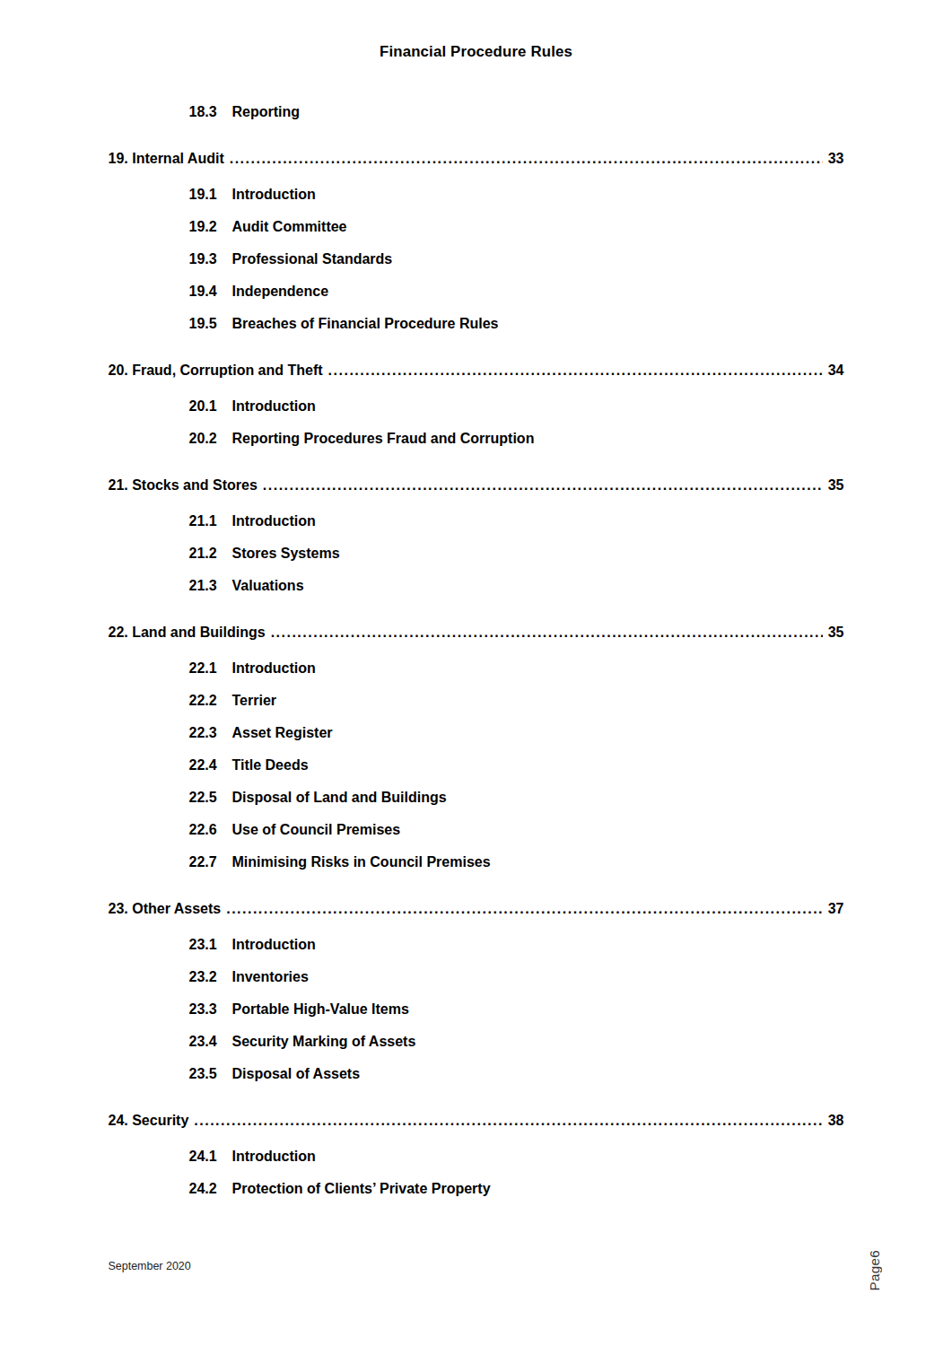Financial Procedure Rules
18.3 Reporting
19. Internal Audit .................................................................................................................. 33
19.1 Introduction
19.2 Audit Committee
19.3 Professional Standards
19.4 Independence
19.5 Breaches of Financial Procedure Rules
20. Fraud, Corruption and Theft ............................................................................................. 34
20.1 Introduction
20.2 Reporting Procedures Fraud and Corruption
21. Stocks and Stores ............................................................................................................. 35
21.1 Introduction
21.2 Stores Systems
21.3 Valuations
22. Land and Buildings ........................................................................................................... 35
22.1 Introduction
22.2 Terrier
22.3 Asset Register
22.4 Title Deeds
22.5 Disposal of Land and Buildings
22.6 Use of Council Premises
22.7 Minimising Risks in Council Premises
23. Other Assets ..................................................................................................................... 37
23.1 Introduction
23.2 Inventories
23.3 Portable High-Value Items
23.4 Security Marking of Assets
23.5 Disposal of Assets
24. Security ............................................................................................................................. 38
24.1 Introduction
24.2 Protection of Clients’ Private Property
September 2020
Page6